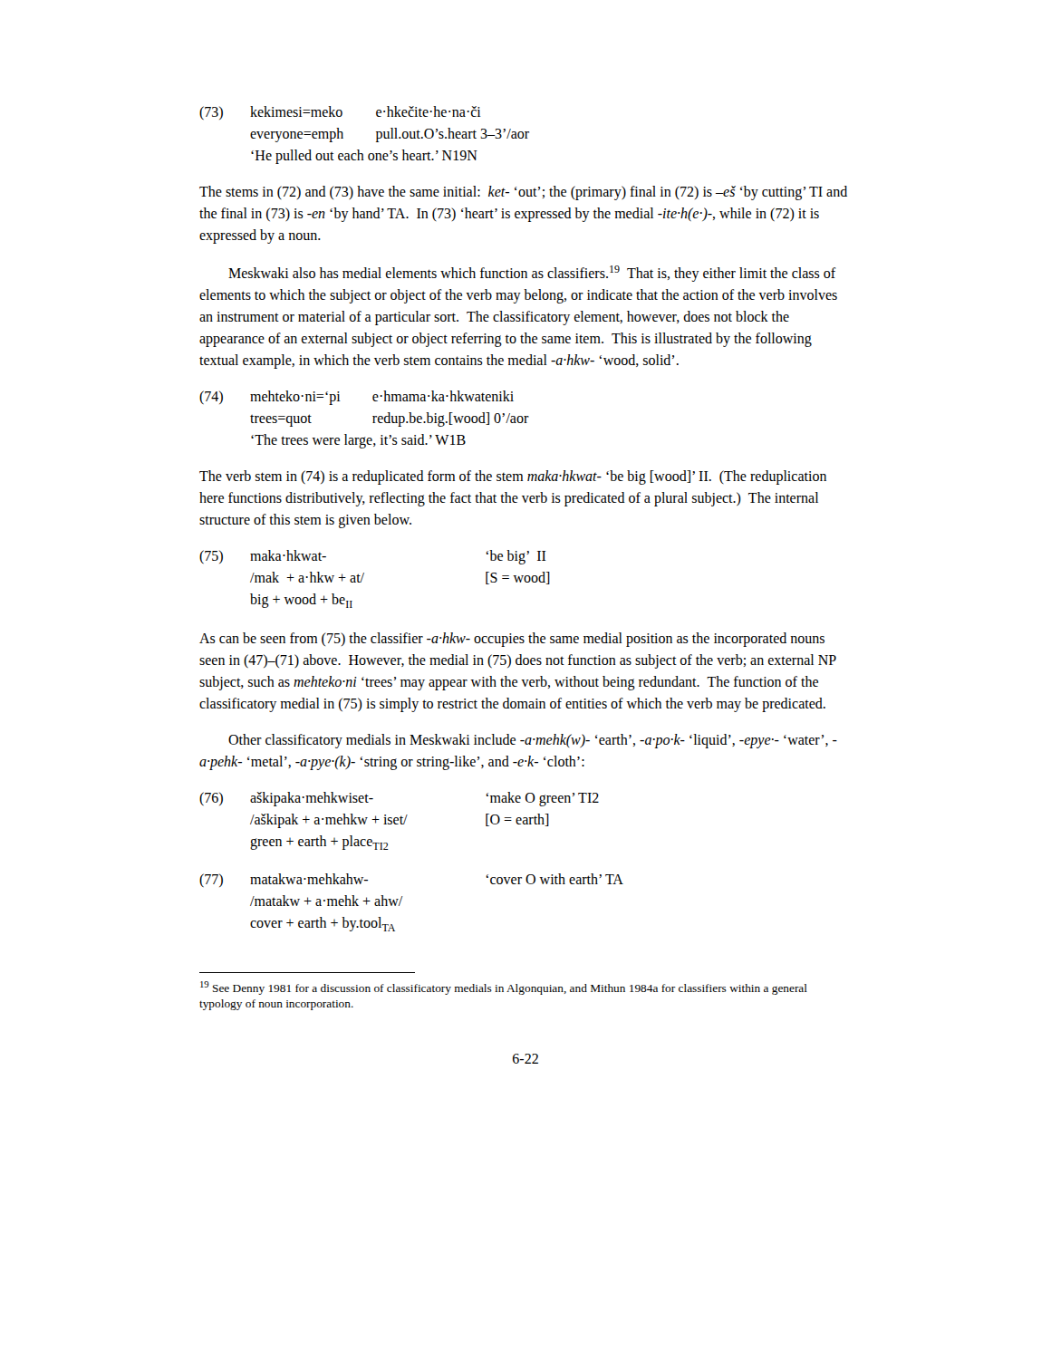(73)
kekimesi=meko
e·hkečite·he·na·či
everyone=emph
pull.out.O’s.heart 3–3’/aor
‘He pulled out each one’s heart.’ N19N
The stems in (72) and (73) have the same initial: ket- ‘out’; the (primary) final in (72) is –eš ‘by cutting’ TI and the final in (73) is -en ‘by hand’ TA. In (73) ‘heart’ is expressed by the medial -ite·h(e·)-, while in (72) it is expressed by a noun.
Meskwaki also has medial elements which function as classifiers.19 That is, they either limit the class of elements to which the subject or object of the verb may belong, or indicate that the action of the verb involves an instrument or material of a particular sort. The classificatory element, however, does not block the appearance of an external subject or object referring to the same item. This is illustrated by the following textual example, in which the verb stem contains the medial -a·hkw- ‘wood, solid’.
(74)
mehteko·ni=‘pi
e·hmama·ka·hkwateniki
trees=quot
redup.be.big.[wood] 0’/aor
‘The trees were large, it’s said.’ W1B
The verb stem in (74) is a reduplicated form of the stem maka·hkwat- ‘be big [wood]’ II. (The reduplication here functions distributively, reflecting the fact that the verb is predicated of a plural subject.) The internal structure of this stem is given below.
(75)
maka·hkwat-
‘be big’ II
/mak + a·hkw + at/
[S = wood]
big + wood + beII
As can be seen from (75) the classifier -a·hkw- occupies the same medial position as the incorporated nouns seen in (47)–(71) above. However, the medial in (75) does not function as subject of the verb; an external NP subject, such as mehteko·ni ‘trees’ may appear with the verb, without being redundant. The function of the classificatory medial in (75) is simply to restrict the domain of entities of which the verb may be predicated.
Other classificatory medials in Meskwaki include -a·mehk(w)- ‘earth’, -a·po·k- ‘liquid’, -epye·- ‘water’, -a·pehk- ‘metal’, -a·pye·(k)- ‘string or string-like’, and -e·k- ‘cloth’:
(76)
aškipaka·mehkwiset-
‘make O green’ TI2
/aškipak + a·mehkw + iset/
[O = earth]
green + earth + placeTI2
(77)
matakwa·mehkahw-
‘cover O with earth’ TA
/matakw + a·mehk + ahw/
cover + earth + by.toolTA
19 See Denny 1981 for a discussion of classificatory medials in Algonquian, and Mithun 1984a for classifiers within a general typology of noun incorporation.
6-22